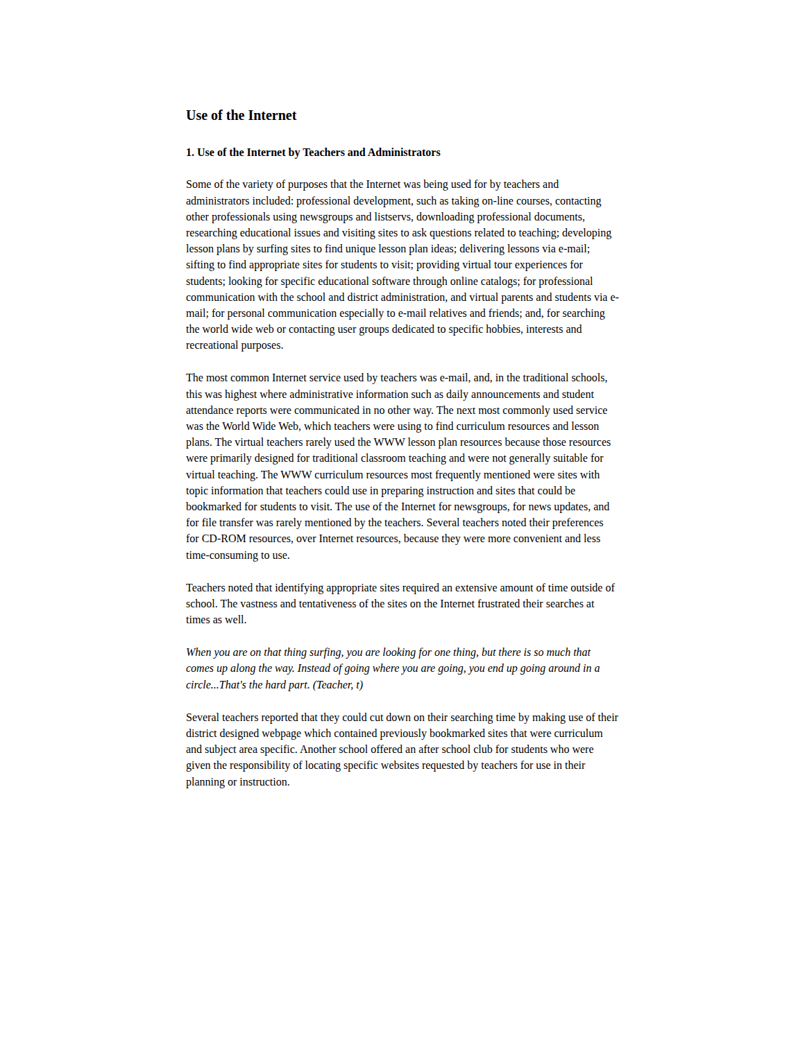Use of the Internet
1. Use of the Internet by Teachers and Administrators
Some of the variety of purposes that the Internet was being used for by teachers and administrators included: professional development, such as taking on-line courses, contacting other professionals using newsgroups and listservs, downloading professional documents, researching educational issues and visiting sites to ask questions related to teaching; developing lesson plans by surfing sites to find unique lesson plan ideas; delivering lessons via e-mail; sifting to find appropriate sites for students to visit; providing virtual tour experiences for students; looking for specific educational software through online catalogs; for professional communication with the school and district administration, and virtual parents and students via e-mail; for personal communication especially to e-mail relatives and friends; and, for searching the world wide web or contacting user groups dedicated to specific hobbies, interests and recreational purposes.
The most common Internet service used by teachers was e-mail, and, in the traditional schools, this was highest where administrative information such as daily announcements and student attendance reports were communicated in no other way. The next most commonly used service was the World Wide Web, which teachers were using to find curriculum resources and lesson plans. The virtual teachers rarely used the WWW lesson plan resources because those resources were primarily designed for traditional classroom teaching and were not generally suitable for virtual teaching. The WWW curriculum resources most frequently mentioned were sites with topic information that teachers could use in preparing instruction and sites that could be bookmarked for students to visit. The use of the Internet for newsgroups, for news updates, and for file transfer was rarely mentioned by the teachers. Several teachers noted their preferences for CD-ROM resources, over Internet resources, because they were more convenient and less time-consuming to use.
Teachers noted that identifying appropriate sites required an extensive amount of time outside of school. The vastness and tentativeness of the sites on the Internet frustrated their searches at times as well.
When you are on that thing surfing, you are looking for one thing, but there is so much that comes up along the way. Instead of going where you are going, you end up going around in a circle...That's the hard part. (Teacher, t)
Several teachers reported that they could cut down on their searching time by making use of their district designed webpage which contained previously bookmarked sites that were curriculum and subject area specific. Another school offered an after school club for students who were given the responsibility of locating specific websites requested by teachers for use in their planning or instruction.